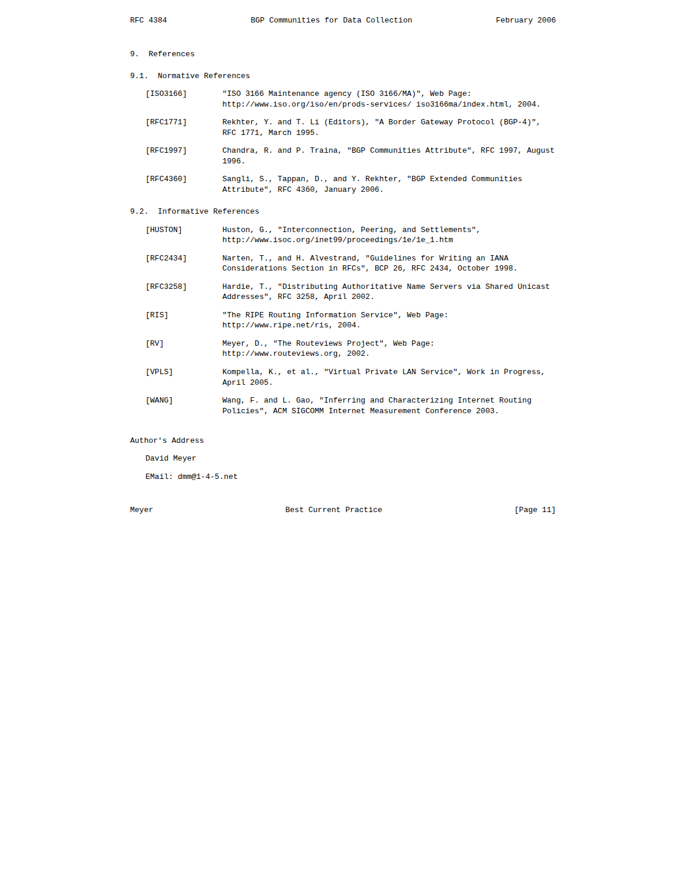RFC 4384 BGP Communities for Data Collection February 2006
9. References
9.1. Normative References
[ISO3166]
"ISO 3166 Maintenance agency (ISO 3166/MA)", Web Page: http://www.iso.org/iso/en/prods-services/ iso3166ma/index.html, 2004.
[RFC1771]
Rekhter, Y. and T. Li (Editors), "A Border Gateway Protocol (BGP-4)", RFC 1771, March 1995.
[RFC1997]
Chandra, R. and P. Traina, "BGP Communities Attribute", RFC 1997, August 1996.
[RFC4360]
Sangli, S., Tappan, D., and Y. Rekhter, "BGP Extended Communities Attribute", RFC 4360, January 2006.
9.2. Informative References
[HUSTON]
Huston, G., "Interconnection, Peering, and Settlements", http://www.isoc.org/inet99/proceedings/1e/1e_1.htm
[RFC2434]
Narten, T., and H. Alvestrand, "Guidelines for Writing an IANA Considerations Section in RFCs", BCP 26, RFC 2434, October 1998.
[RFC3258]
Hardie, T., "Distributing Authoritative Name Servers via Shared Unicast Addresses", RFC 3258, April 2002.
[RIS]
"The RIPE Routing Information Service", Web Page: http://www.ripe.net/ris, 2004.
[RV]
Meyer, D., "The Routeviews Project", Web Page: http://www.routeviews.org, 2002.
[VPLS]
Kompella, K., et al., "Virtual Private LAN Service", Work in Progress, April 2005.
[WANG]
Wang, F. and L. Gao, "Inferring and Characterizing Internet Routing Policies", ACM SIGCOMM Internet Measurement Conference 2003.
Author's Address
David Meyer
EMail: dmm@1-4-5.net
Meyer Best Current Practice [Page 11]